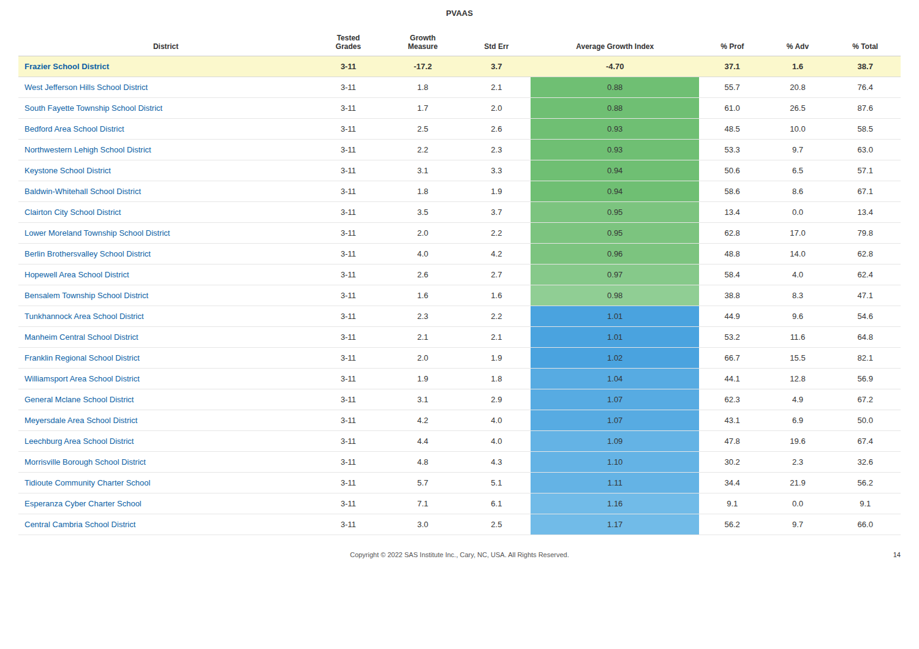PVAAS
| District | Tested Grades | Growth Measure | Std Err | Average Growth Index | % Prof | % Adv | % Total |
| --- | --- | --- | --- | --- | --- | --- | --- |
| Frazier School District | 3-11 | -17.2 | 3.7 | -4.70 | 37.1 | 1.6 | 38.7 |
| West Jefferson Hills School District | 3-11 | 1.8 | 2.1 | 0.88 | 55.7 | 20.8 | 76.4 |
| South Fayette Township School District | 3-11 | 1.7 | 2.0 | 0.88 | 61.0 | 26.5 | 87.6 |
| Bedford Area School District | 3-11 | 2.5 | 2.6 | 0.93 | 48.5 | 10.0 | 58.5 |
| Northwestern Lehigh School District | 3-11 | 2.2 | 2.3 | 0.93 | 53.3 | 9.7 | 63.0 |
| Keystone School District | 3-11 | 3.1 | 3.3 | 0.94 | 50.6 | 6.5 | 57.1 |
| Baldwin-Whitehall School District | 3-11 | 1.8 | 1.9 | 0.94 | 58.6 | 8.6 | 67.1 |
| Clairton City School District | 3-11 | 3.5 | 3.7 | 0.95 | 13.4 | 0.0 | 13.4 |
| Lower Moreland Township School District | 3-11 | 2.0 | 2.2 | 0.95 | 62.8 | 17.0 | 79.8 |
| Berlin Brothersvalley School District | 3-11 | 4.0 | 4.2 | 0.96 | 48.8 | 14.0 | 62.8 |
| Hopewell Area School District | 3-11 | 2.6 | 2.7 | 0.97 | 58.4 | 4.0 | 62.4 |
| Bensalem Township School District | 3-11 | 1.6 | 1.6 | 0.98 | 38.8 | 8.3 | 47.1 |
| Tunkhannock Area School District | 3-11 | 2.3 | 2.2 | 1.01 | 44.9 | 9.6 | 54.6 |
| Manheim Central School District | 3-11 | 2.1 | 2.1 | 1.01 | 53.2 | 11.6 | 64.8 |
| Franklin Regional School District | 3-11 | 2.0 | 1.9 | 1.02 | 66.7 | 15.5 | 82.1 |
| Williamsport Area School District | 3-11 | 1.9 | 1.8 | 1.04 | 44.1 | 12.8 | 56.9 |
| General Mclane School District | 3-11 | 3.1 | 2.9 | 1.07 | 62.3 | 4.9 | 67.2 |
| Meyersdale Area School District | 3-11 | 4.2 | 4.0 | 1.07 | 43.1 | 6.9 | 50.0 |
| Leechburg Area School District | 3-11 | 4.4 | 4.0 | 1.09 | 47.8 | 19.6 | 67.4 |
| Morrisville Borough School District | 3-11 | 4.8 | 4.3 | 1.10 | 30.2 | 2.3 | 32.6 |
| Tidioute Community Charter School | 3-11 | 5.7 | 5.1 | 1.11 | 34.4 | 21.9 | 56.2 |
| Esperanza Cyber Charter School | 3-11 | 7.1 | 6.1 | 1.16 | 9.1 | 0.0 | 9.1 |
| Central Cambria School District | 3-11 | 3.0 | 2.5 | 1.17 | 56.2 | 9.7 | 66.0 |
Copyright © 2022 SAS Institute Inc., Cary, NC, USA. All Rights Reserved. 14